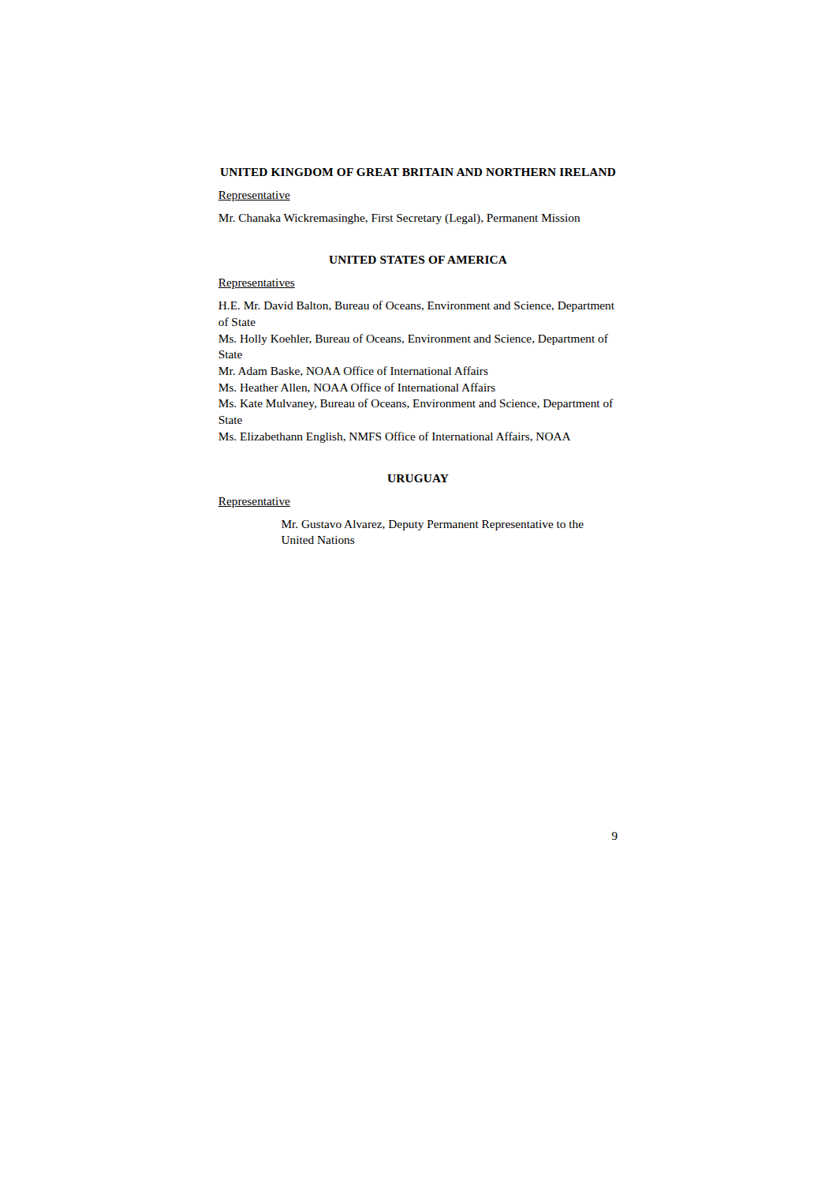UNITED KINGDOM OF GREAT BRITAIN AND NORTHERN IRELAND
Representative
Mr. Chanaka Wickremasinghe, First Secretary (Legal), Permanent Mission
UNITED STATES OF AMERICA
Representatives
H.E. Mr. David Balton, Bureau of Oceans, Environment and Science, Department of State
Ms. Holly Koehler, Bureau of Oceans, Environment and Science, Department of State
Mr. Adam Baske, NOAA Office of International Affairs
Ms. Heather Allen, NOAA Office of International Affairs
Ms. Kate Mulvaney, Bureau of Oceans, Environment and Science, Department of State
Ms. Elizabethann English, NMFS Office of International Affairs, NOAA
URUGUAY
Representative
Mr. Gustavo Alvarez, Deputy Permanent Representative to the United Nations
9